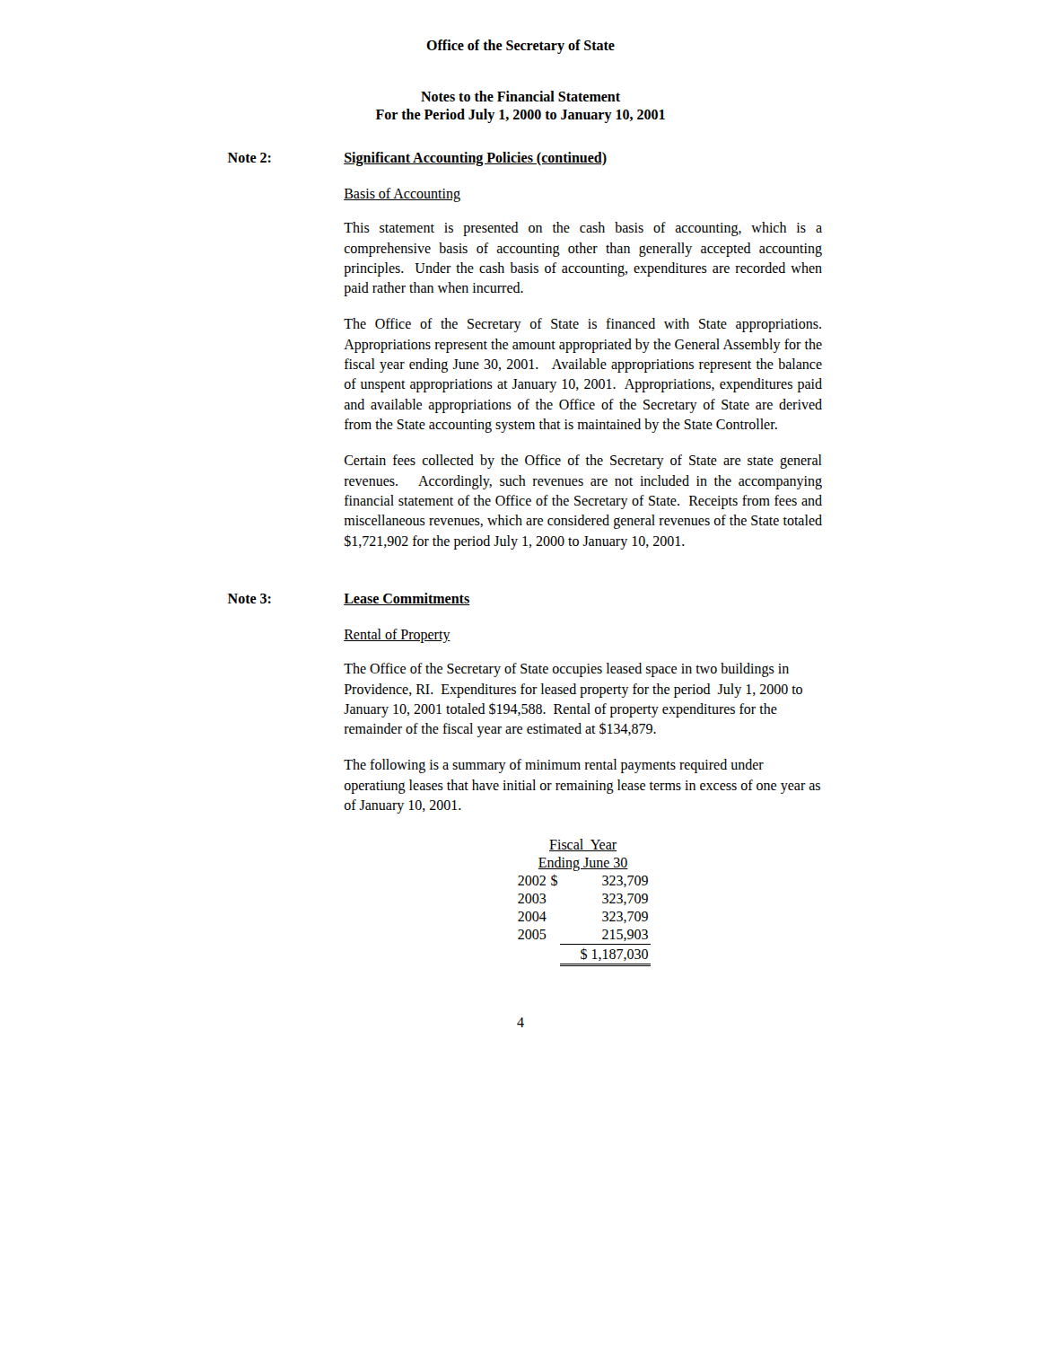Office of the Secretary of State
Notes to the Financial Statement
For the Period July 1, 2000 to January 10, 2001
Note 2:
Significant Accounting Policies (continued)
Basis of Accounting
This statement is presented on the cash basis of accounting, which is a comprehensive basis of accounting other than generally accepted accounting principles. Under the cash basis of accounting, expenditures are recorded when paid rather than when incurred.
The Office of the Secretary of State is financed with State appropriations. Appropriations represent the amount appropriated by the General Assembly for the fiscal year ending June 30, 2001. Available appropriations represent the balance of unspent appropriations at January 10, 2001. Appropriations, expenditures paid and available appropriations of the Office of the Secretary of State are derived from the State accounting system that is maintained by the State Controller.
Certain fees collected by the Office of the Secretary of State are state general revenues. Accordingly, such revenues are not included in the accompanying financial statement of the Office of the Secretary of State. Receipts from fees and miscellaneous revenues, which are considered general revenues of the State totaled $1,721,902 for the period July 1, 2000 to January 10, 2001.
Note 3:
Lease Commitments
Rental of Property
The Office of the Secretary of State occupies leased space in two buildings in Providence, RI. Expenditures for leased property for the period July 1, 2000 to January 10, 2001 totaled $194,588. Rental of property expenditures for the remainder of the fiscal year are estimated at $134,879.
The following is a summary of minimum rental payments required under operatiung leases that have initial or remaining lease terms in excess of one year as of January 10, 2001.
| Fiscal Year |
| --- |
| Ending June 30 |
| 2002 | $ | 323,709 |
| 2003 | | 323,709 |
| 2004 | | 323,709 |
| 2005 | | 215,903 |
| | | $ 1,187,030 |
4